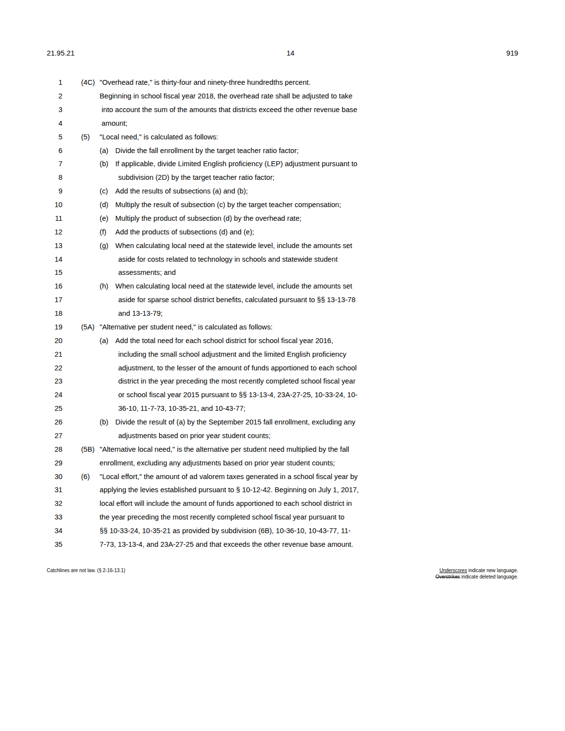21.95.21
14
919
| 1 | (4C) "Overhead rate," is thirty-four and ninety-three hundredths percent. |
| 2 | Beginning in school fiscal year 2018, the overhead rate shall be adjusted to take |
| 3 | into account the sum of the amounts that districts exceed the other revenue base |
| 4 | amount; |
| 5 | (5) "Local need," is calculated as follows: |
| 6 | (a) Divide the fall enrollment by the target teacher ratio factor; |
| 7 | (b) If applicable, divide Limited English proficiency (LEP) adjustment pursuant to |
| 8 | subdivision (2D) by the target teacher ratio factor; |
| 9 | (c) Add the results of subsections (a) and (b); |
| 10 | (d) Multiply the result of subsection (c) by the target teacher compensation; |
| 11 | (e) Multiply the product of subsection (d) by the overhead rate; |
| 12 | (f) Add the products of subsections (d) and (e); |
| 13 | (g) When calculating local need at the statewide level, include the amounts set |
| 14 | aside for costs related to technology in schools and statewide student |
| 15 | assessments; and |
| 16 | (h) When calculating local need at the statewide level, include the amounts set |
| 17 | aside for sparse school district benefits, calculated pursuant to §§ 13-13-78 |
| 18 | and 13-13-79; |
| 19 | (5A) "Alternative per student need," is calculated as follows: |
| 20 | (a) Add the total need for each school district for school fiscal year 2016, |
| 21 | including the small school adjustment and the limited English proficiency |
| 22 | adjustment, to the lesser of the amount of funds apportioned to each school |
| 23 | district in the year preceding the most recently completed school fiscal year |
| 24 | or school fiscal year 2015 pursuant to §§ 13-13-4, 23A-27-25, 10-33-24, 10- |
| 25 | 36-10, 11-7-73, 10-35-21, and 10-43-77; |
| 26 | (b) Divide the result of (a) by the September 2015 fall enrollment, excluding any |
| 27 | adjustments based on prior year student counts; |
| 28 | (5B) "Alternative local need," is the alternative per student need multiplied by the fall |
| 29 | enrollment, excluding any adjustments based on prior year student counts; |
| 30 | (6) "Local effort," the amount of ad valorem taxes generated in a school fiscal year by |
| 31 | applying the levies established pursuant to § 10-12-42. Beginning on July 1, 2017, |
| 32 | local effort will include the amount of funds apportioned to each school district in |
| 33 | the year preceding the most recently completed school fiscal year pursuant to |
| 34 | §§ 10-33-24, 10-35-21 as provided by subdivision (6B), 10-36-10, 10-43-77, 11- |
| 35 | 7-73, 13-13-4, and 23A-27-25 and that exceeds the other revenue base amount. |
Catchlines are not law. (§ 2-16-13.1)
Underscores indicate new language.
Overstrikes indicate deleted language.